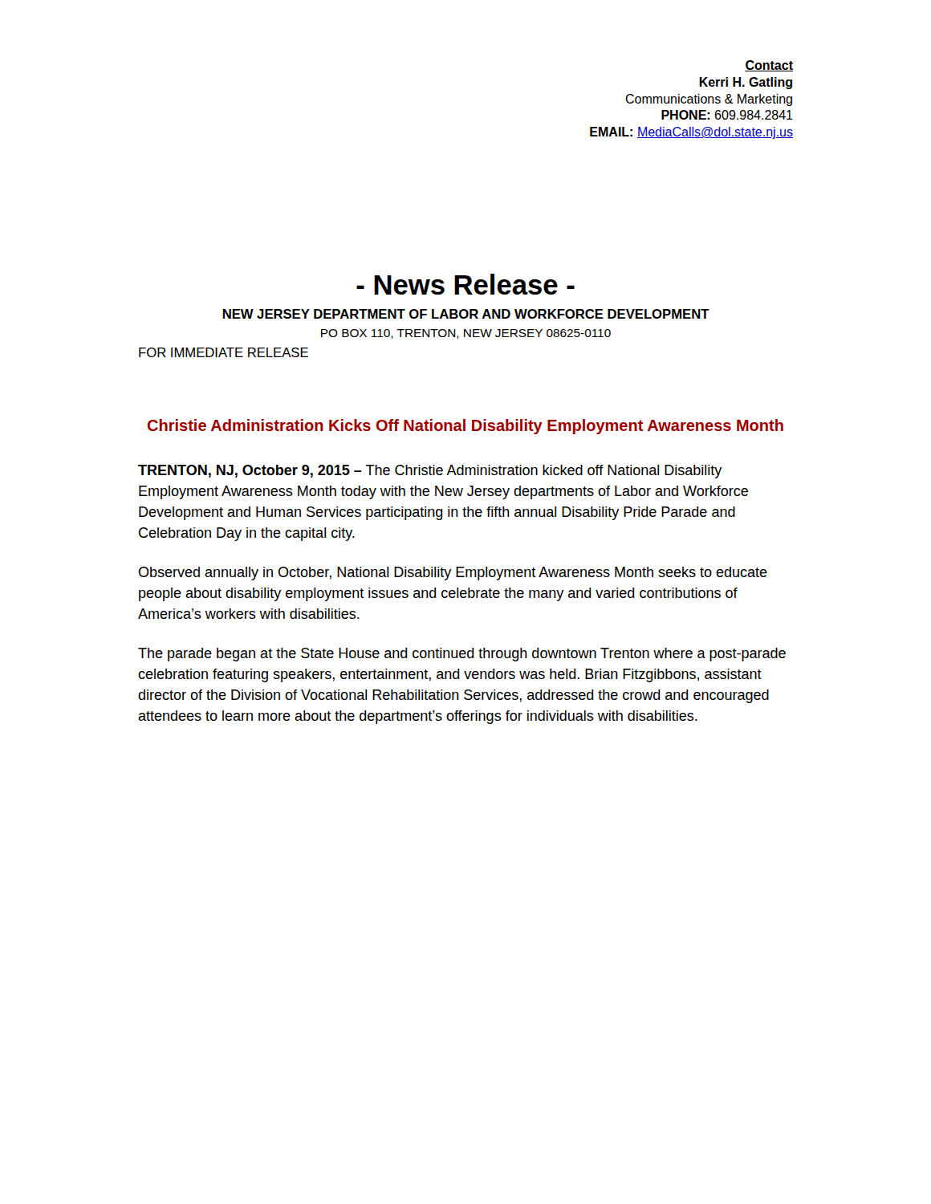Contact
Kerri H. Gatling
Communications & Marketing
PHONE: 609.984.2841
EMAIL: MediaCalls@dol.state.nj.us
- News Release -
NEW JERSEY DEPARTMENT OF LABOR AND WORKFORCE DEVELOPMENT
PO BOX 110, TRENTON, NEW JERSEY 08625-0110
FOR IMMEDIATE RELEASE
Christie Administration Kicks Off National Disability Employment Awareness Month
TRENTON, NJ, October 9, 2015 – The Christie Administration kicked off National Disability Employment Awareness Month today with the New Jersey departments of Labor and Workforce Development and Human Services participating in the fifth annual Disability Pride Parade and Celebration Day in the capital city.
Observed annually in October, National Disability Employment Awareness Month seeks to educate people about disability employment issues and celebrate the many and varied contributions of America’s workers with disabilities.
The parade began at the State House and continued through downtown Trenton where a post-parade celebration featuring speakers, entertainment, and vendors was held. Brian Fitzgibbons, assistant director of the Division of Vocational Rehabilitation Services, addressed the crowd and encouraged attendees to learn more about the department’s offerings for individuals with disabilities.